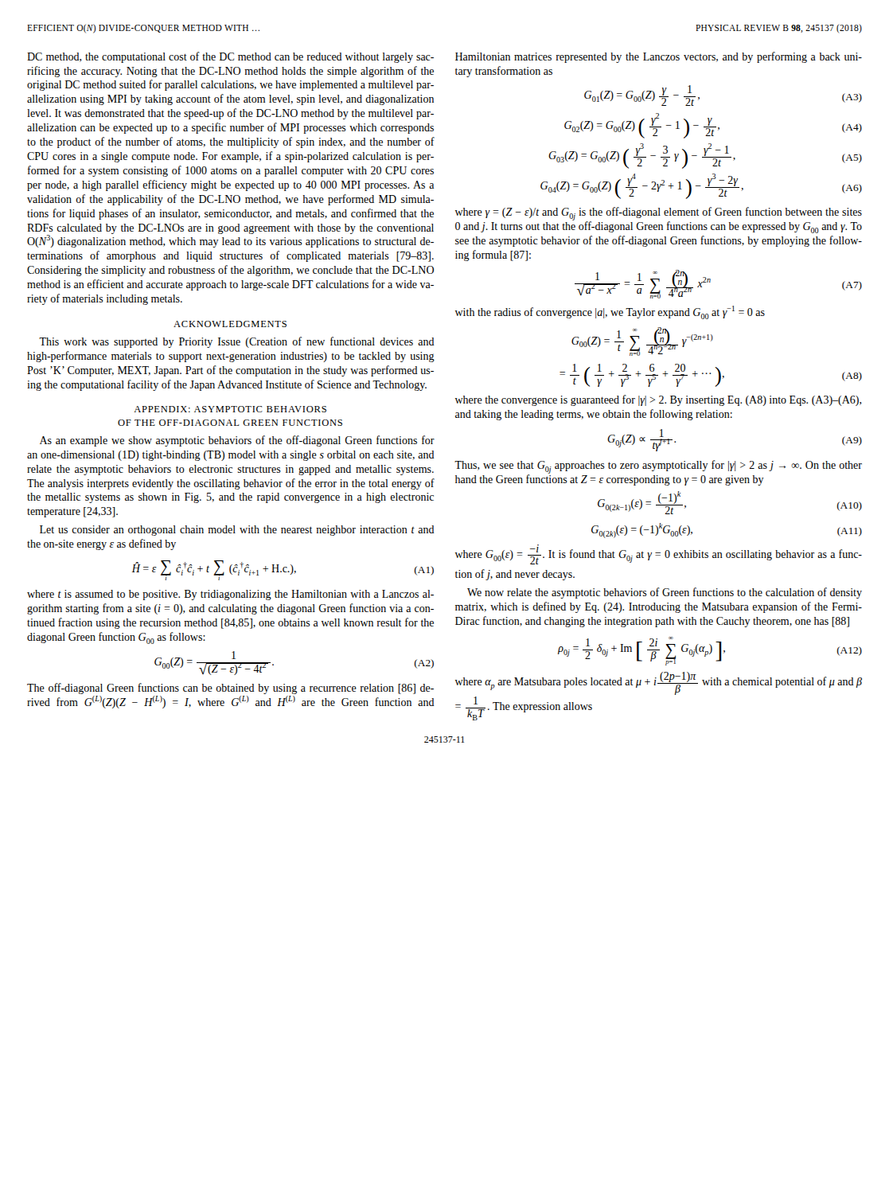Efficient O(N) divide-conquer method with …
PHYSICAL REVIEW B 98, 245137 (2018)
DC method, the computational cost of the DC method can be reduced without largely sacrificing the accuracy. Noting that the DC-LNO method holds the simple algorithm of the original DC method suited for parallel calculations, we have implemented a multilevel parallelization using MPI by taking account of the atom level, spin level, and diagonalization level. It was demonstrated that the speed-up of the DC-LNO method by the multilevel parallelization can be expected up to a specific number of MPI processes which corresponds to the product of the number of atoms, the multiplicity of spin index, and the number of CPU cores in a single compute node. For example, if a spin-polarized calculation is performed for a system consisting of 1000 atoms on a parallel computer with 20 CPU cores per node, a high parallel efficiency might be expected up to 40 000 MPI processes. As a validation of the applicability of the DC-LNO method, we have performed MD simulations for liquid phases of an insulator, semiconductor, and metals, and confirmed that the RDFs calculated by the DC-LNOs are in good agreement with those by the conventional O(N3) diagonalization method, which may lead to its various applications to structural determinations of amorphous and liquid structures of complicated materials [79–83]. Considering the simplicity and robustness of the algorithm, we conclude that the DC-LNO method is an efficient and accurate approach to large-scale DFT calculations for a wide variety of materials including metals.
Acknowledgments
This work was supported by Priority Issue (Creation of new functional devices and high-performance materials to support next-generation industries) to be tackled by using Post ’K’ Computer, MEXT, Japan. Part of the computation in the study was performed using the computational facility of the Japan Advanced Institute of Science and Technology.
Appendix: Asymptotic behaviors
of the off-diagonal Green functions
As an example we show asymptotic behaviors of the off-diagonal Green functions for an one-dimensional (1D) tight-binding (TB) model with a single s orbital on each site, and relate the asymptotic behaviors to electronic structures in gapped and metallic systems. The analysis interprets evidently the oscillating behavior of the error in the total energy of the metallic systems as shown in Fig. 5, and the rapid convergence in a high electronic temperature [24,33].
Let us consider an orthogonal chain model with the nearest neighbor interaction t and the on-site energy ε as defined by
Ĥ = ε ∑i ĉi†ĉi + t ∑i (ĉi†ĉi+1 + H.c.),
(A1)
where t is assumed to be positive. By tridiagonalizing the Hamiltonian with a Lanczos algorithm starting from a site (i = 0), and calculating the diagonal Green function via a continued fraction using the recursion method [84,85], one obtains a well known result for the diagonal Green function G00 as follows:
G00(Z) = 1 (Z − ε)2 − 4t2 .
(A2)
The off-diagonal Green functions can be obtained by using a recurrence relation [86] derived from G(L)(Z)(Z − H(L)) = I, where G(L) and H(L) are the Green function and Hamiltonian matrices represented by the Lanczos vectors, and by performing a back unitary transformation as
G01(Z) = G00(Z) γ 2 − 12t,
(A3)
G02(Z) = G00(Z) ( γ22 − 1 ) − γ 2t,
(A4)
G03(Z) = G00(Z) ( γ32 − 32 γ ) − γ2 − 12t,
(A5)
G04(Z) = G00(Z) ( γ42 − 2γ2 + 1 ) − γ3 − 2γ 2t,
(A6)
where γ = (Z − ε)/t and G0j is the off-diagonal element of Green function between the sites 0 and j. It turns out that the off-diagonal Green functions can be expressed by G00 and γ. To see the asymptotic behavior of the off-diagonal Green functions, by employing the following formula [87]:
1 a2 − x2 = 1 a ∞∑n=0 2n n 4na2n x2n
(A7)
with the radius of convergence |a|, we Taylor expand G00 at γ−1 = 0 as
G00(Z) = 1 t ∞∑n=0 2n n 4n2−2n γ−(2n+1)
= 1 t ( 1 γ + 2 γ3 + 6 γ5 + 20 γ7 + ··· ),
(A8)
where the convergence is guaranteed for |γ| > 2. By inserting Eq. (A8) into Eqs. (A3)–(A6), and taking the leading terms, we obtain the following relation:
G0j(Z) ∝ 1 tγj+1.
(A9)
Thus, we see that G0j approaches to zero asymptotically for |γ| > 2 as j → ∞. On the other hand the Green functions at Z = ε corresponding to γ = 0 are given by
G0(2k−1)(ε) = (−1)k 2t,
(A10)
G0(2k)(ε) = (−1)kG00(ε),
(A11)
where G00(ε) = −i 2t. It is found that G0j at γ = 0 exhibits an oscillating behavior as a function of j, and never decays.
We now relate the asymptotic behaviors of Green functions to the calculation of density matrix, which is defined by Eq. (24). Introducing the Matsubara expansion of the Fermi-Dirac function, and changing the integration path with the Cauchy theorem, one has [88]
ρ0j = 12 δ0j + Im [ 2i β ∞∑p=1 G0j(αp) ],
(A12)
where αp are Matsubara poles located at μ + i(2p−1)π β with a chemical potential of μ and β = 1 kBT. The expression allows
245137-11